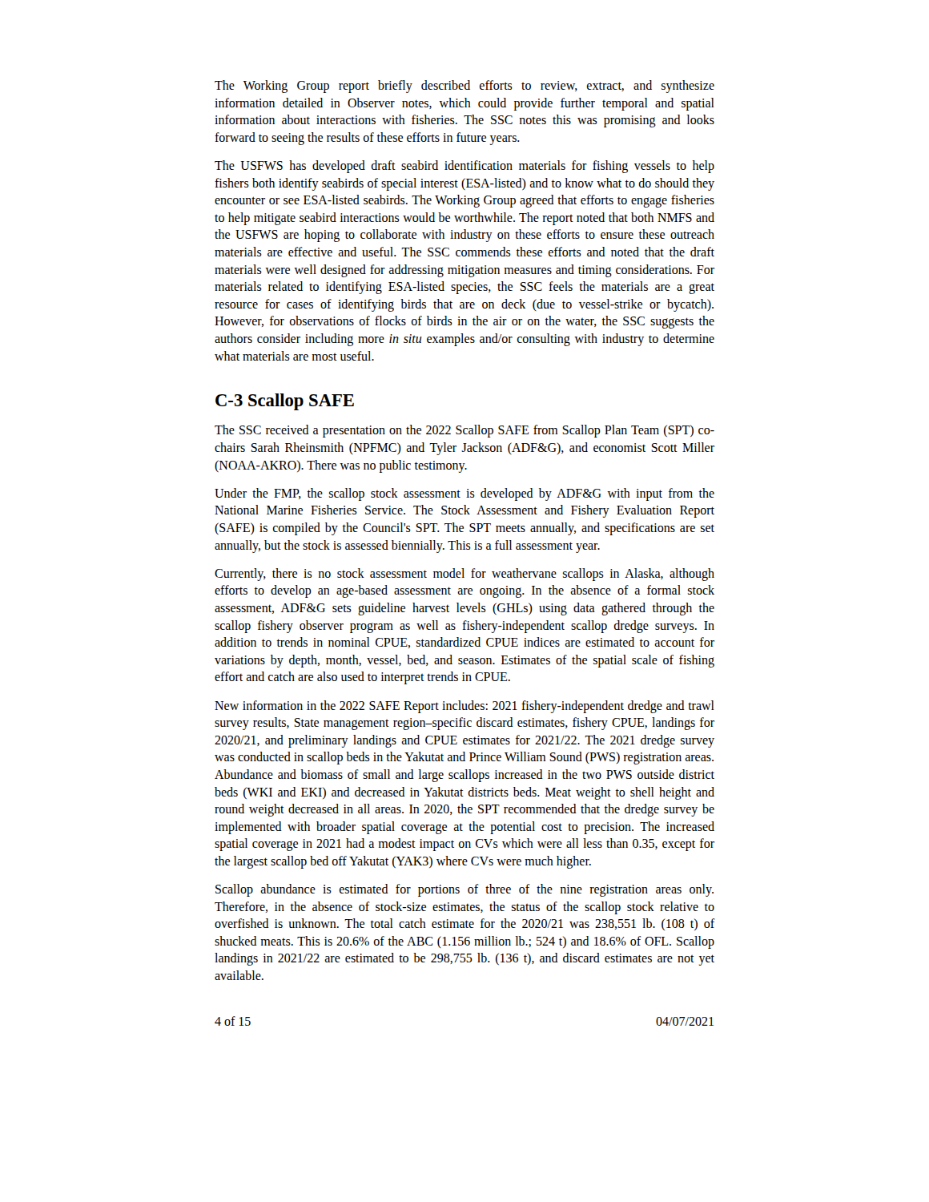The Working Group report briefly described efforts to review, extract, and synthesize information detailed in Observer notes, which could provide further temporal and spatial information about interactions with fisheries. The SSC notes this was promising and looks forward to seeing the results of these efforts in future years.
The USFWS has developed draft seabird identification materials for fishing vessels to help fishers both identify seabirds of special interest (ESA-listed) and to know what to do should they encounter or see ESA-listed seabirds. The Working Group agreed that efforts to engage fisheries to help mitigate seabird interactions would be worthwhile. The report noted that both NMFS and the USFWS are hoping to collaborate with industry on these efforts to ensure these outreach materials are effective and useful. The SSC commends these efforts and noted that the draft materials were well designed for addressing mitigation measures and timing considerations. For materials related to identifying ESA-listed species, the SSC feels the materials are a great resource for cases of identifying birds that are on deck (due to vessel-strike or bycatch). However, for observations of flocks of birds in the air or on the water, the SSC suggests the authors consider including more in situ examples and/or consulting with industry to determine what materials are most useful.
C-3 Scallop SAFE
The SSC received a presentation on the 2022 Scallop SAFE from Scallop Plan Team (SPT) co-chairs Sarah Rheinsmith (NPFMC) and Tyler Jackson (ADF&G), and economist Scott Miller (NOAA-AKRO). There was no public testimony.
Under the FMP, the scallop stock assessment is developed by ADF&G with input from the National Marine Fisheries Service. The Stock Assessment and Fishery Evaluation Report (SAFE) is compiled by the Council's SPT. The SPT meets annually, and specifications are set annually, but the stock is assessed biennially. This is a full assessment year.
Currently, there is no stock assessment model for weathervane scallops in Alaska, although efforts to develop an age-based assessment are ongoing. In the absence of a formal stock assessment, ADF&G sets guideline harvest levels (GHLs) using data gathered through the scallop fishery observer program as well as fishery-independent scallop dredge surveys. In addition to trends in nominal CPUE, standardized CPUE indices are estimated to account for variations by depth, month, vessel, bed, and season. Estimates of the spatial scale of fishing effort and catch are also used to interpret trends in CPUE.
New information in the 2022 SAFE Report includes: 2021 fishery-independent dredge and trawl survey results, State management region–specific discard estimates, fishery CPUE, landings for 2020/21, and preliminary landings and CPUE estimates for 2021/22. The 2021 dredge survey was conducted in scallop beds in the Yakutat and Prince William Sound (PWS) registration areas. Abundance and biomass of small and large scallops increased in the two PWS outside district beds (WKI and EKI) and decreased in Yakutat districts beds. Meat weight to shell height and round weight decreased in all areas. In 2020, the SPT recommended that the dredge survey be implemented with broader spatial coverage at the potential cost to precision. The increased spatial coverage in 2021 had a modest impact on CVs which were all less than 0.35, except for the largest scallop bed off Yakutat (YAK3) where CVs were much higher.
Scallop abundance is estimated for portions of three of the nine registration areas only. Therefore, in the absence of stock-size estimates, the status of the scallop stock relative to overfished is unknown. The total catch estimate for the 2020/21 was 238,551 lb. (108 t) of shucked meats. This is 20.6% of the ABC (1.156 million lb.; 524 t) and 18.6% of OFL. Scallop landings in 2021/22 are estimated to be 298,755 lb. (136 t), and discard estimates are not yet available.
4 of 15 04/07/2021